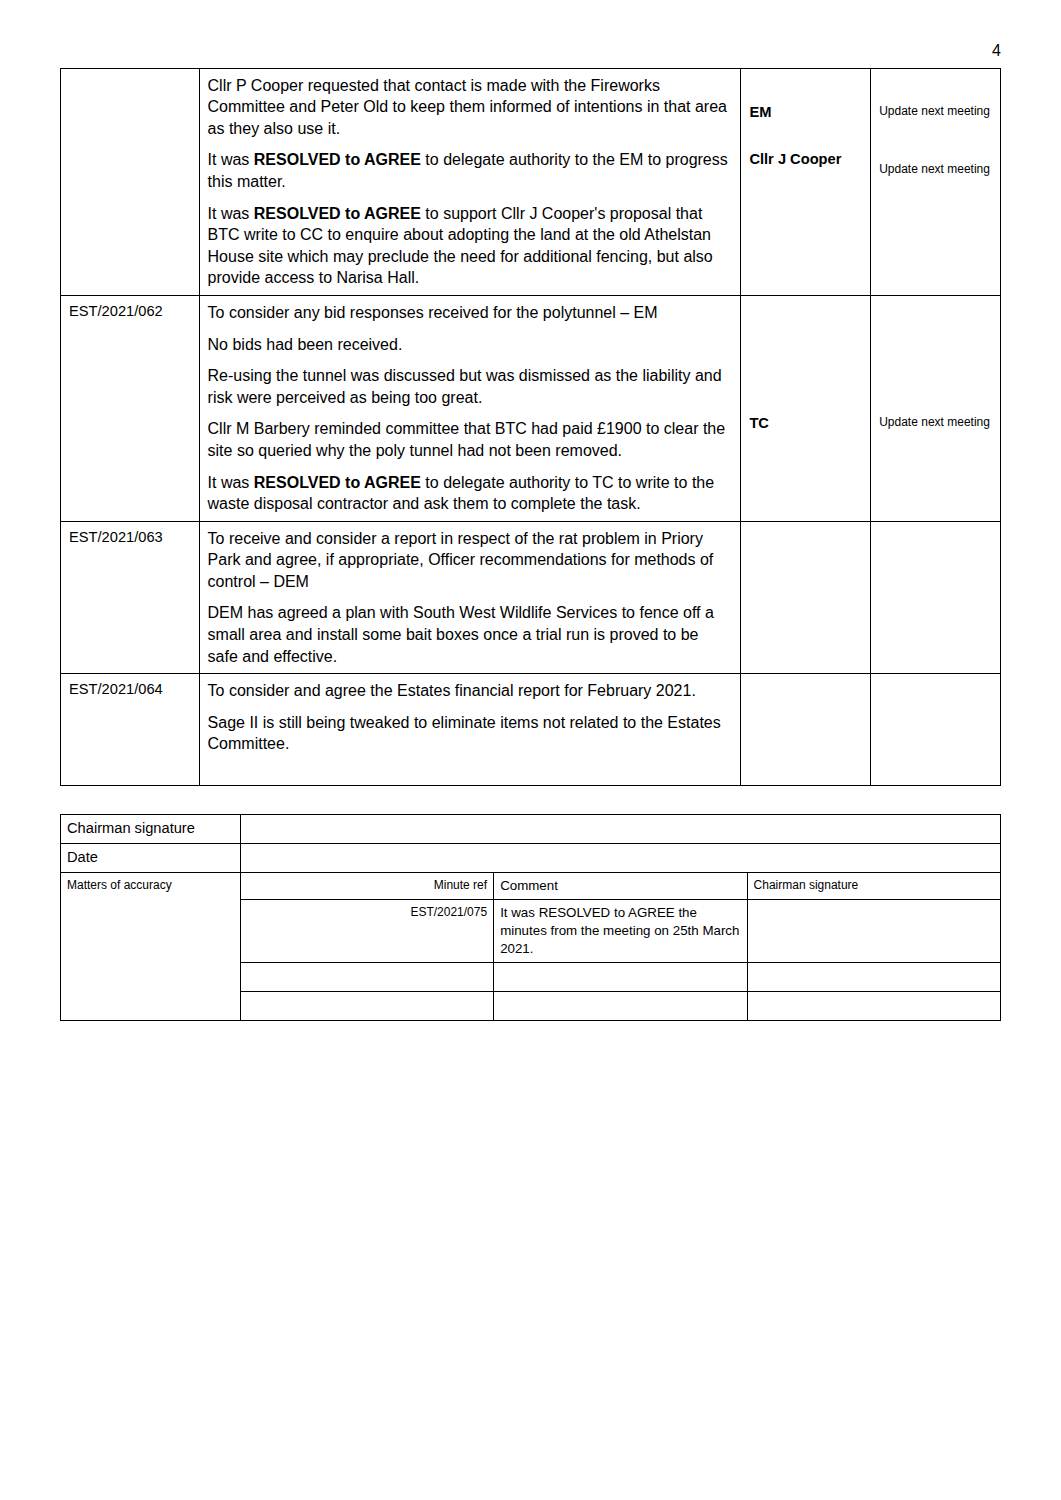4
| | Cllr P Cooper requested that contact is made with the Fireworks Committee and Peter Old to keep them informed of intentions in that area as they also use it. It was RESOLVED to AGREE to delegate authority to the EM to progress this matter. It was RESOLVED to AGREE to support Cllr J Cooper's proposal that BTC write to CC to enquire about adopting the land at the old Athelstan House site which may preclude the need for additional fencing, but also provide access to Narisa Hall. | EM Cllr J Cooper | Update next meeting Update next meeting |
| EST/2021/062 | To consider any bid responses received for the polytunnel – EM No bids had been received. Re-using the tunnel was discussed but was dismissed as the liability and risk were perceived as being too great. Cllr M Barbery reminded committee that BTC had paid £1900 to clear the site so queried why the poly tunnel had not been removed. It was RESOLVED to AGREE to delegate authority to TC to write to the waste disposal contractor and ask them to complete the task. | TC | Update next meeting |
| EST/2021/063 | To receive and consider a report in respect of the rat problem in Priory Park and agree, if appropriate, Officer recommendations for methods of control – DEM DEM has agreed a plan with South West Wildlife Services to fence off a small area and install some bait boxes once a trial run is proved to be safe and effective. | | |
| EST/2021/064 | To consider and agree the Estates financial report for February 2021. Sage II is still being tweaked to eliminate items not related to the Estates Committee. | | |
| Chairman signature | |
| Date | |
| Matters of accuracy | Minute ref | Comment | Chairman signature |
| EST/2021/075 | It was RESOLVED to AGREE the minutes from the meeting on 25th March 2021. | |